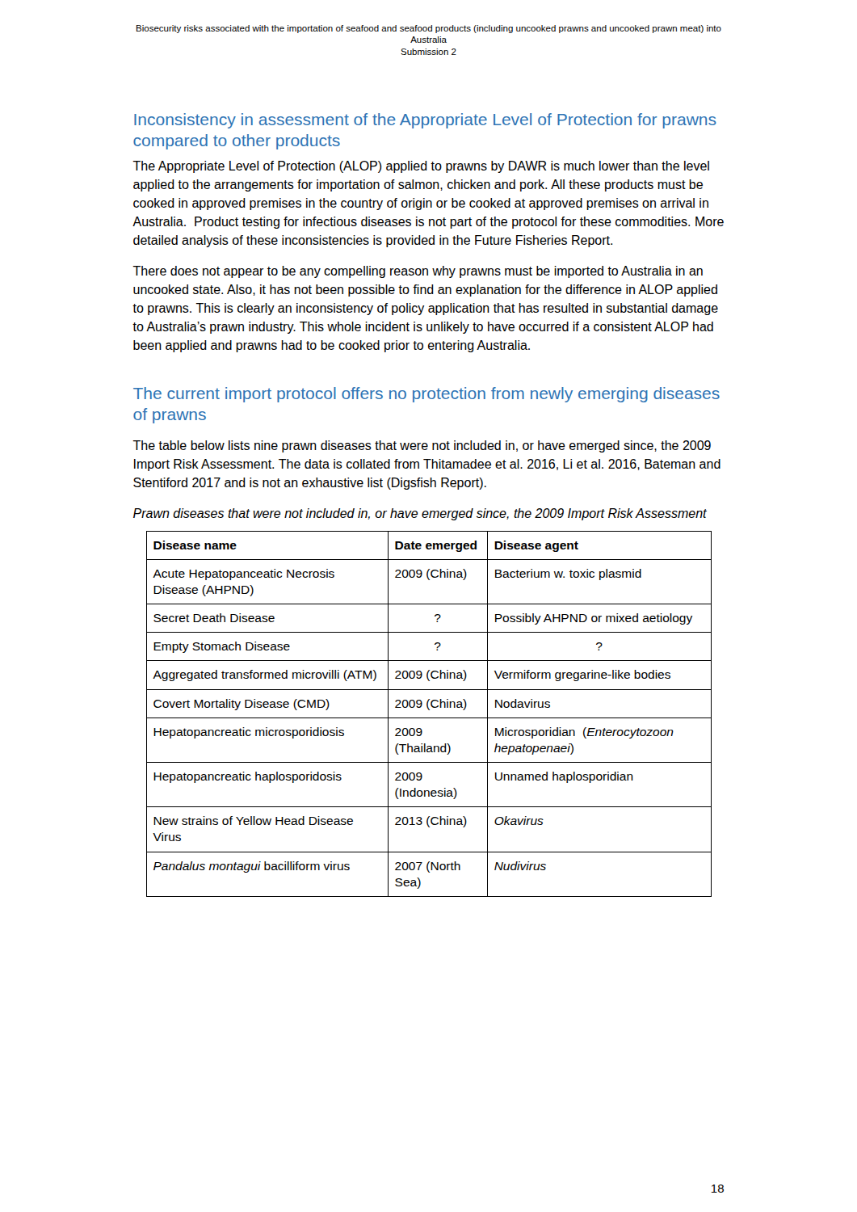Biosecurity risks associated with the importation of seafood and seafood products (including uncooked prawns and uncooked prawn meat) into Australia Submission 2
Inconsistency in assessment of the Appropriate Level of Protection for prawns compared to other products
The Appropriate Level of Protection (ALOP) applied to prawns by DAWR is much lower than the level applied to the arrangements for importation of salmon, chicken and pork. All these products must be cooked in approved premises in the country of origin or be cooked at approved premises on arrival in Australia. Product testing for infectious diseases is not part of the protocol for these commodities. More detailed analysis of these inconsistencies is provided in the Future Fisheries Report.
There does not appear to be any compelling reason why prawns must be imported to Australia in an uncooked state. Also, it has not been possible to find an explanation for the difference in ALOP applied to prawns. This is clearly an inconsistency of policy application that has resulted in substantial damage to Australia’s prawn industry. This whole incident is unlikely to have occurred if a consistent ALOP had been applied and prawns had to be cooked prior to entering Australia.
The current import protocol offers no protection from newly emerging diseases of prawns
The table below lists nine prawn diseases that were not included in, or have emerged since, the 2009 Import Risk Assessment. The data is collated from Thitamadee et al. 2016, Li et al. 2016, Bateman and Stentiford 2017 and is not an exhaustive list (Digsfish Report).
Prawn diseases that were not included in, or have emerged since, the 2009 Import Risk Assessment
| Disease name | Date emerged | Disease agent |
| --- | --- | --- |
| Acute Hepatopanceatic Necrosis Disease (AHPND) | 2009 (China) | Bacterium w. toxic plasmid |
| Secret Death Disease | ? | Possibly AHPND or mixed aetiology |
| Empty Stomach Disease | ? | ? |
| Aggregated transformed microvilli (ATM) | 2009 (China) | Vermiform gregarine-like bodies |
| Covert Mortality Disease (CMD) | 2009 (China) | Nodavirus |
| Hepatopancreatic microsporidiosis | 2009 (Thailand) | Microsporidian ( Enterocytozoon hepatopenaei ) |
| Hepatopancreatic haplosporidosis | 2009 (Indonesia) | Unnamed haplosporidian |
| New strains of Yellow Head Disease Virus | 2013 (China) | Okavirus |
| Pandalus montagui bacilliform virus | 2007 (North Sea) | Nudivirus |
18